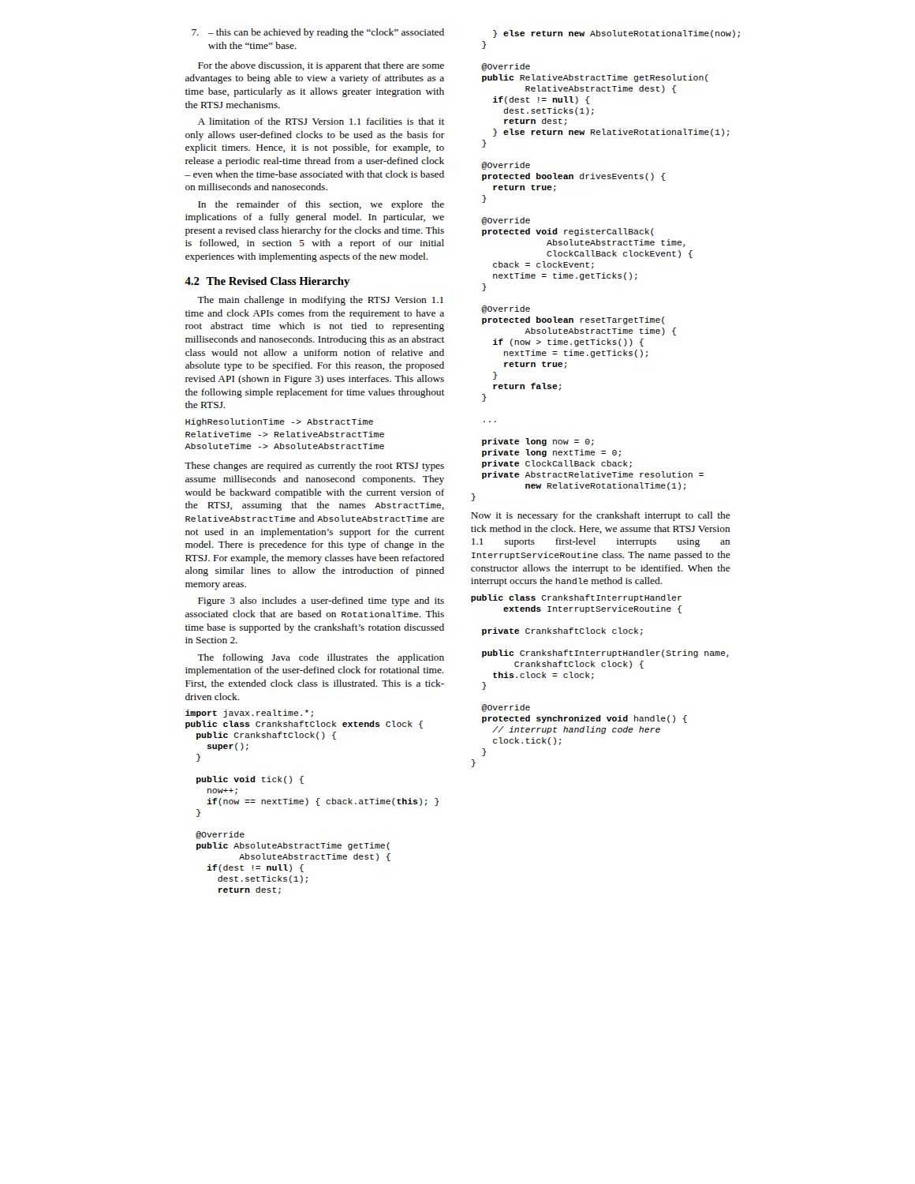7. – this can be achieved by reading the “clock” associated with the “time” base.
For the above discussion, it is apparent that there are some advantages to being able to view a variety of attributes as a time base, particularly as it allows greater integration with the RTSJ mechanisms.
A limitation of the RTSJ Version 1.1 facilities is that it only allows user-defined clocks to be used as the basis for explicit timers. Hence, it is not possible, for example, to release a periodic real-time thread from a user-defined clock – even when the time-base associated with that clock is based on milliseconds and nanoseconds.
In the remainder of this section, we explore the implications of a fully general model. In particular, we present a revised class hierarchy for the clocks and time. This is followed, in section 5 with a report of our initial experiences with implementing aspects of the new model.
4.2 The Revised Class Hierarchy
The main challenge in modifying the RTSJ Version 1.1 time and clock APIs comes from the requirement to have a root abstract time which is not tied to representing milliseconds and nanoseconds. Introducing this as an abstract class would not allow a uniform notion of relative and absolute type to be specified. For this reason, the proposed revised API (shown in Figure 3) uses interfaces. This allows the following simple replacement for time values throughout the RTSJ.
HighResolutionTime -> AbstractTime RelativeTime -> RelativeAbstractTime AbsoluteTime -> AbsoluteAbstractTime
These changes are required as currently the root RTSJ types assume milliseconds and nanosecond components. They would be backward compatible with the current version of the RTSJ, assuming that the names AbstractTime, RelativeAbstractTime and AbsoluteAbstractTime are not used in an implementation’s support for the current model. There is precedence for this type of change in the RTSJ. For example, the memory classes have been refactored along similar lines to allow the introduction of pinned memory areas.
Figure 3 also includes a user-defined time type and its associated clock that are based on RotationalTime. This time base is supported by the crankshaft’s rotation discussed in Section 2.
The following Java code illustrates the application implementation of the user-defined clock for rotational time. First, the extended clock class is illustrated. This is a tick-driven clock.
import javax.realtime.*;
public class CrankshaftClock extends Clock {
  public CrankshaftClock() {
    super();
  }

  public void tick() {
    now++;
    if(now == nextTime) { cback.atTime(this); }
  }

  @Override
  public AbsoluteAbstractTime getTime(
          AbsoluteAbstractTime dest) {
    if(dest != null) {
      dest.setTicks(1);
      return dest;
    } else return new AbsoluteRotationalTime(now);
  }

  @Override
  public RelativeAbstractTime getResolution(
          RelativeAbstractTime dest) {
    if(dest != null) {
      dest.setTicks(1);
      return dest;
    } else return new RelativeRotationalTime(1);
  }

  @Override
  protected boolean drivesEvents() {
    return true;
  }

  @Override
  protected void registerCallBack(
              AbsoluteAbstractTime time,
              ClockCallBack clockEvent) {
    cback = clockEvent;
    nextTime = time.getTicks();
  }

  @Override
  protected boolean resetTargetTime(
          AbsoluteAbstractTime time) {
    if (now > time.getTicks()) {
      nextTime = time.getTicks();
      return true;
    }
    return false;
  }

  ...

  private long now = 0;
  private long nextTime = 0;
  private ClockCallBack cback;
  private AbstractRelativeTime resolution =
          new RelativeRotationalTime(1);
}
Now it is necessary for the crankshaft interrupt to call the tick method in the clock. Here, we assume that RTSJ Version 1.1 suports first-level interrupts using an InterruptServiceRoutine class. The name passed to the constructor allows the interrupt to be identified. When the interrupt occurs the handle method is called.
public class CrankshaftInterruptHandler
      extends InterruptServiceRoutine {

  private CrankshaftClock clock;

  public CrankshaftInterruptHandler(String name,
        CrankshaftClock clock) {
    this.clock = clock;
  }

  @Override
  protected synchronized void handle() {
    // interrupt handling code here
    clock.tick();
  }
}